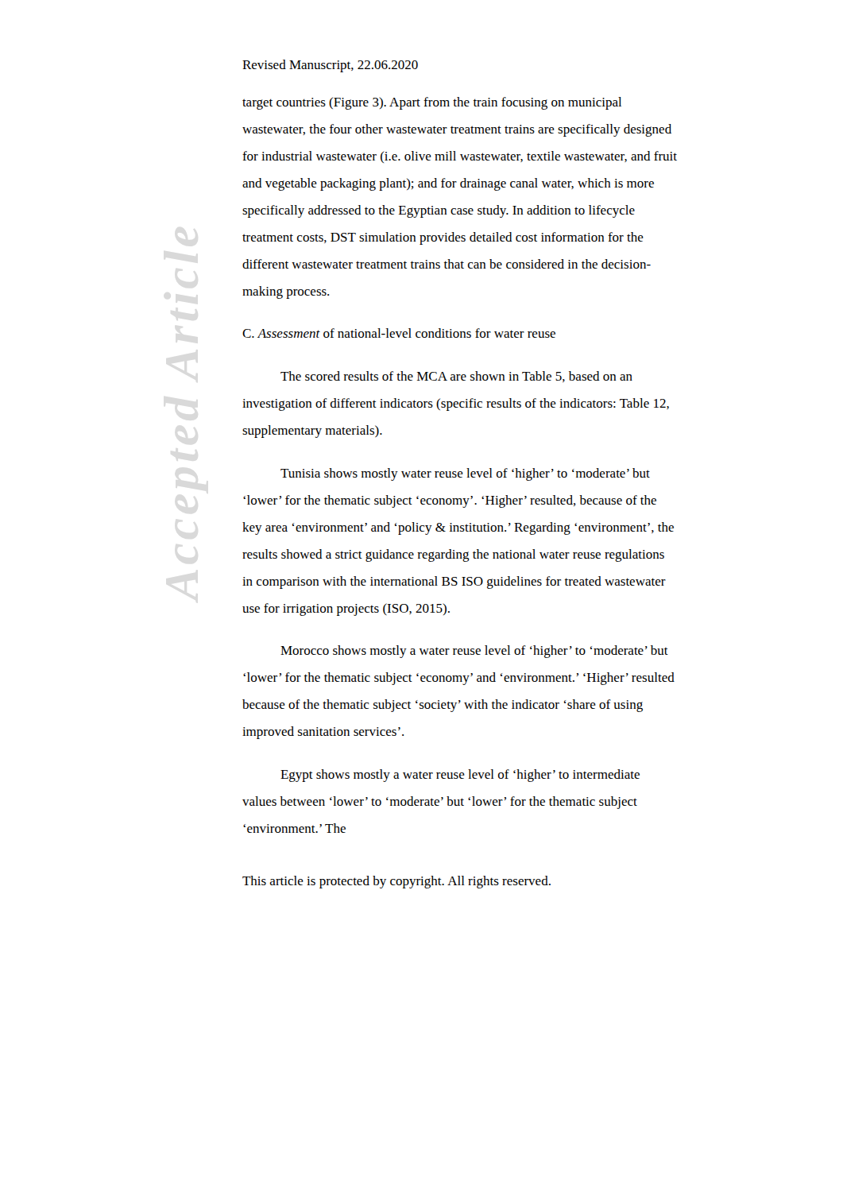Accepted Article
Revised Manuscript, 22.06.2020
target countries (Figure 3). Apart from the train focusing on municipal wastewater, the four other wastewater treatment trains are specifically designed for industrial wastewater (i.e. olive mill wastewater, textile wastewater, and fruit and vegetable packaging plant); and for drainage canal water, which is more specifically addressed to the Egyptian case study. In addition to lifecycle treatment costs, DST simulation provides detailed cost information for the different wastewater treatment trains that can be considered in the decision-making process.
C. Assessment of national-level conditions for water reuse
The scored results of the MCA are shown in Table 5, based on an investigation of different indicators (specific results of the indicators: Table 12, supplementary materials).
Tunisia shows mostly water reuse level of ‘higher’ to ‘moderate’ but ‘lower’ for the thematic subject ‘economy’. ‘Higher’ resulted, because of the key area ‘environment’ and ‘policy & institution.’ Regarding ‘environment’, the results showed a strict guidance regarding the national water reuse regulations in comparison with the international BS ISO guidelines for treated wastewater use for irrigation projects (ISO, 2015).
Morocco shows mostly a water reuse level of ‘higher’ to ‘moderate’ but ‘lower’ for the thematic subject ‘economy’ and ‘environment.’ ‘Higher’ resulted because of the thematic subject ‘society’ with the indicator ‘share of using improved sanitation services’.
Egypt shows mostly a water reuse level of ‘higher’ to intermediate values between ‘lower’ to ‘moderate’ but ‘lower’ for the thematic subject ‘environment.’ The
This article is protected by copyright. All rights reserved.